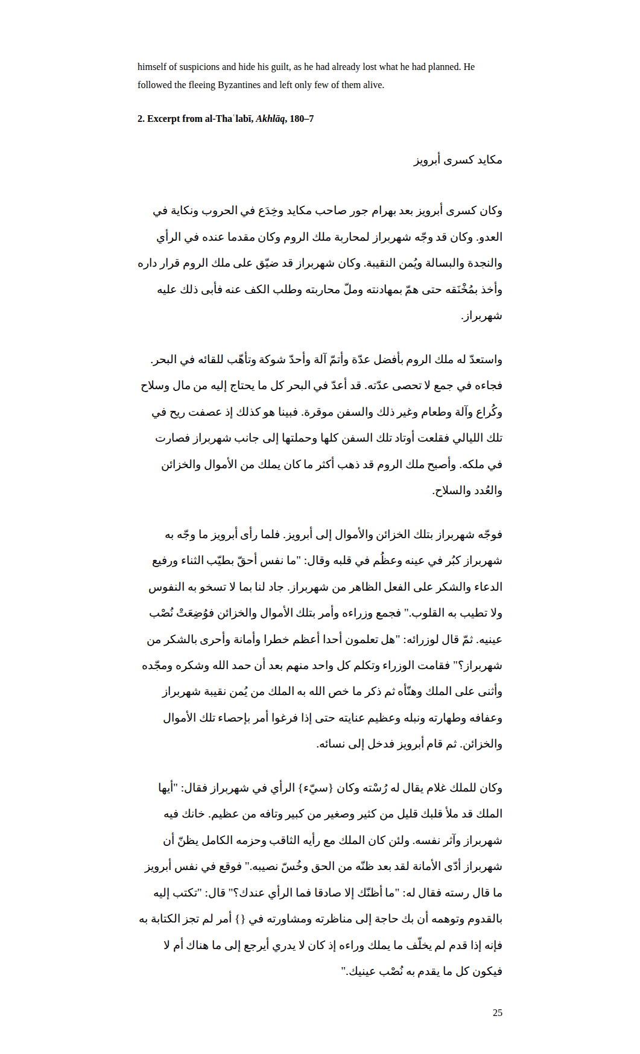himself of suspicions and hide his guilt, as he had already lost what he had planned. He followed the fleeing Byzantines and left only few of them alive.
2. Excerpt from al-Thaʿlabī, Akhlāq, 180–7
مكايد كسرى أبرويز
وكان كسرى أبرويز بعد بهرام جور صاحب مكايد وخِدَع في الحروب ونكاية في العدو. وكان قد وجّه شهربراز لمحاربة ملك الروم وكان مقدما عنده في الرأي والنجدة والبسالة ويُمن النقيبة. وكان شهربراز قد ضيّق على ملك الروم قرار داره وأخذ بمُخْنَقه حتى همّ بمهادنته وملّ محاربته وطلب الكف عنه فأبى ذلك عليه شهربراز.
واستعدّ له ملك الروم بأفضل عدّة وأتمّ آلة وأحدّ شوكة وتأهّب للقائه في البحر. فجاءه في جمع لا تحصى عدّته. قد أعدّ في البحر كل ما يحتاج إليه من مال وسلاح وكُراع وآلة وطعام وغير ذلك والسفن موقرة. فبينا هو كذلك إذ عصفت ريح في تلك الليالي فقلعت أوتاد تلك السفن كلها وحملتها إلى جانب شهربراز فصارت في ملكه. وأصبح ملك الروم قد ذهب أكثر ما كان يملك من الأموال والخزائن والعُدد والسلاح.
فوجّه شهربراز بتلك الخزائن والأموال إلى أبرويز. فلما رأى أبرويز ما وجّه به شهربراز كبُر في عينه وعظُم في قلبه وقال: "ما نفس أحقّ بطيّب الثناء ورفيع الدعاء والشكر على الفعل الظاهر من شهربراز. جاد لنا بما لا تسخو به النفوس ولا تطيب به القلوب." فجمع وزراءه وأمر بتلك الأموال والخزائن فوُضِعَتْ نُصْب عينيه. ثمّ قال لوزرائه: "هل تعلمون أحدا أعظم خطرا وأمانة وأحرى بالشكر من شهربراز؟" فقامت الوزراء وتكلم كل واحد منهم بعد أن حمد الله وشكره ومجّده وأثنى على الملك وهنّأه ثم ذكر ما خص الله به الملك من يُمن نقيبة شهربراز وعفافه وطهارته ونبله وعظيم عنايته حتى إذا فرغوا أمر بإحصاء تلك الأموال والخزائن. ثم قام أبرويز فدخل إلى نسائه.
وكان للملك غلام يقال له رُسْته وكان {سيّء} الرأي في شهربراز فقال: "أيها الملك قد ملأ قلبك قليل من كثير وصغير من كبير وتافه من عظيم. خانك فيه شهربراز وآثر نفسه. ولئن كان الملك مع رأيه الثاقب وحزمه الكامل يظنّ أن شهربراز أدّى الأمانة لقد بعد ظنّه من الحق وخُسّ نصيبه." فوقع في نفس أبرويز ما قال رسته فقال له: "ما أظنّك إلا صادقا فما الرأي عندك؟" قال: "تكتب إليه بالقدوم وتوهمه أن بك حاجة إلى مناظرته ومشاورته في {} أمر لم تجز الكتابة به فإنه إذا قدم لم يخلّف ما يملك وراءه إذ كان لا يدري أيرجع إلى ما هناك أم لا فيكون كل ما يقدم به نُصْب عينيك."
25